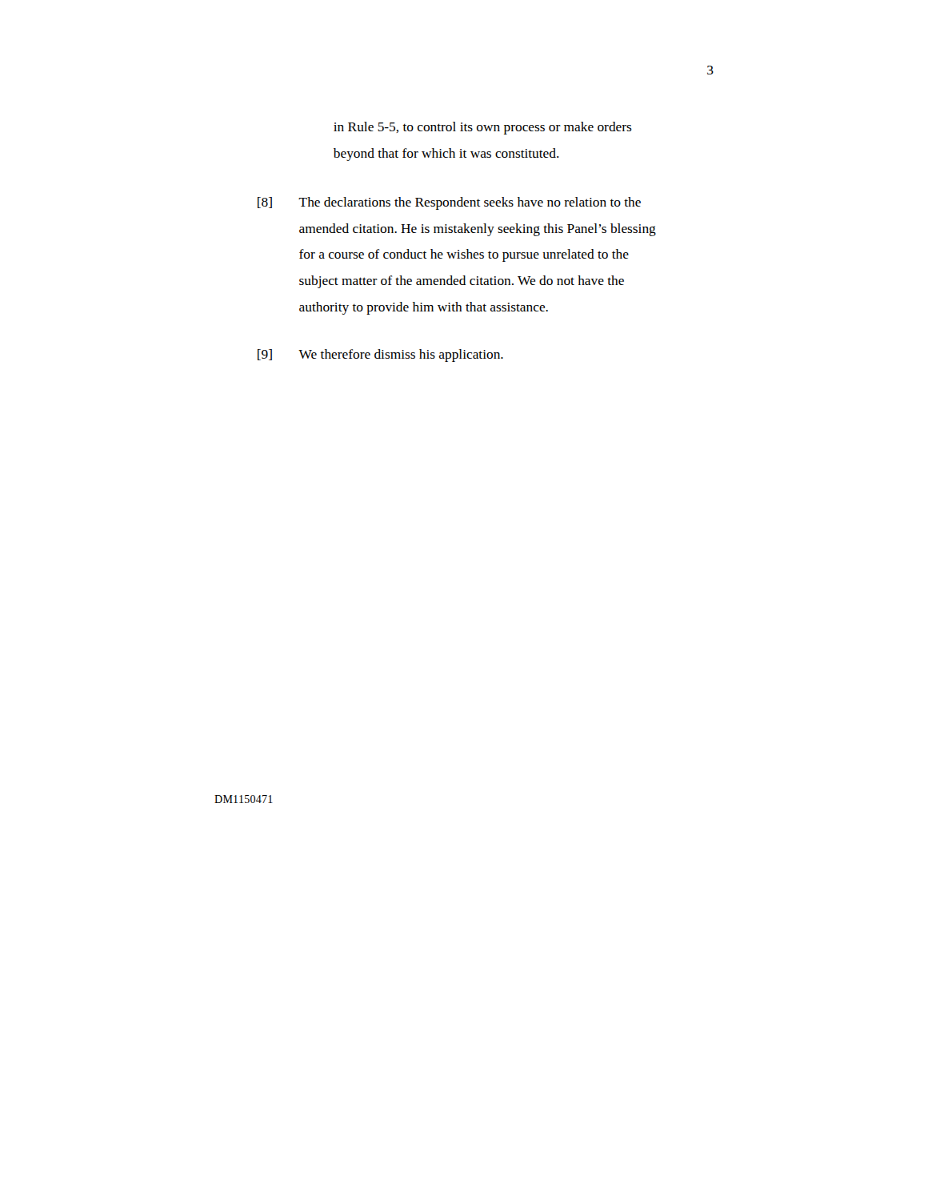3
in Rule 5-5, to control its own process or make orders beyond that for which it was constituted.
[8]
The declarations the Respondent seeks have no relation to the amended citation. He is mistakenly seeking this Panel’s blessing for a course of conduct he wishes to pursue unrelated to the subject matter of the amended citation. We do not have the authority to provide him with that assistance.
[9]
We therefore dismiss his application.
DM1150471